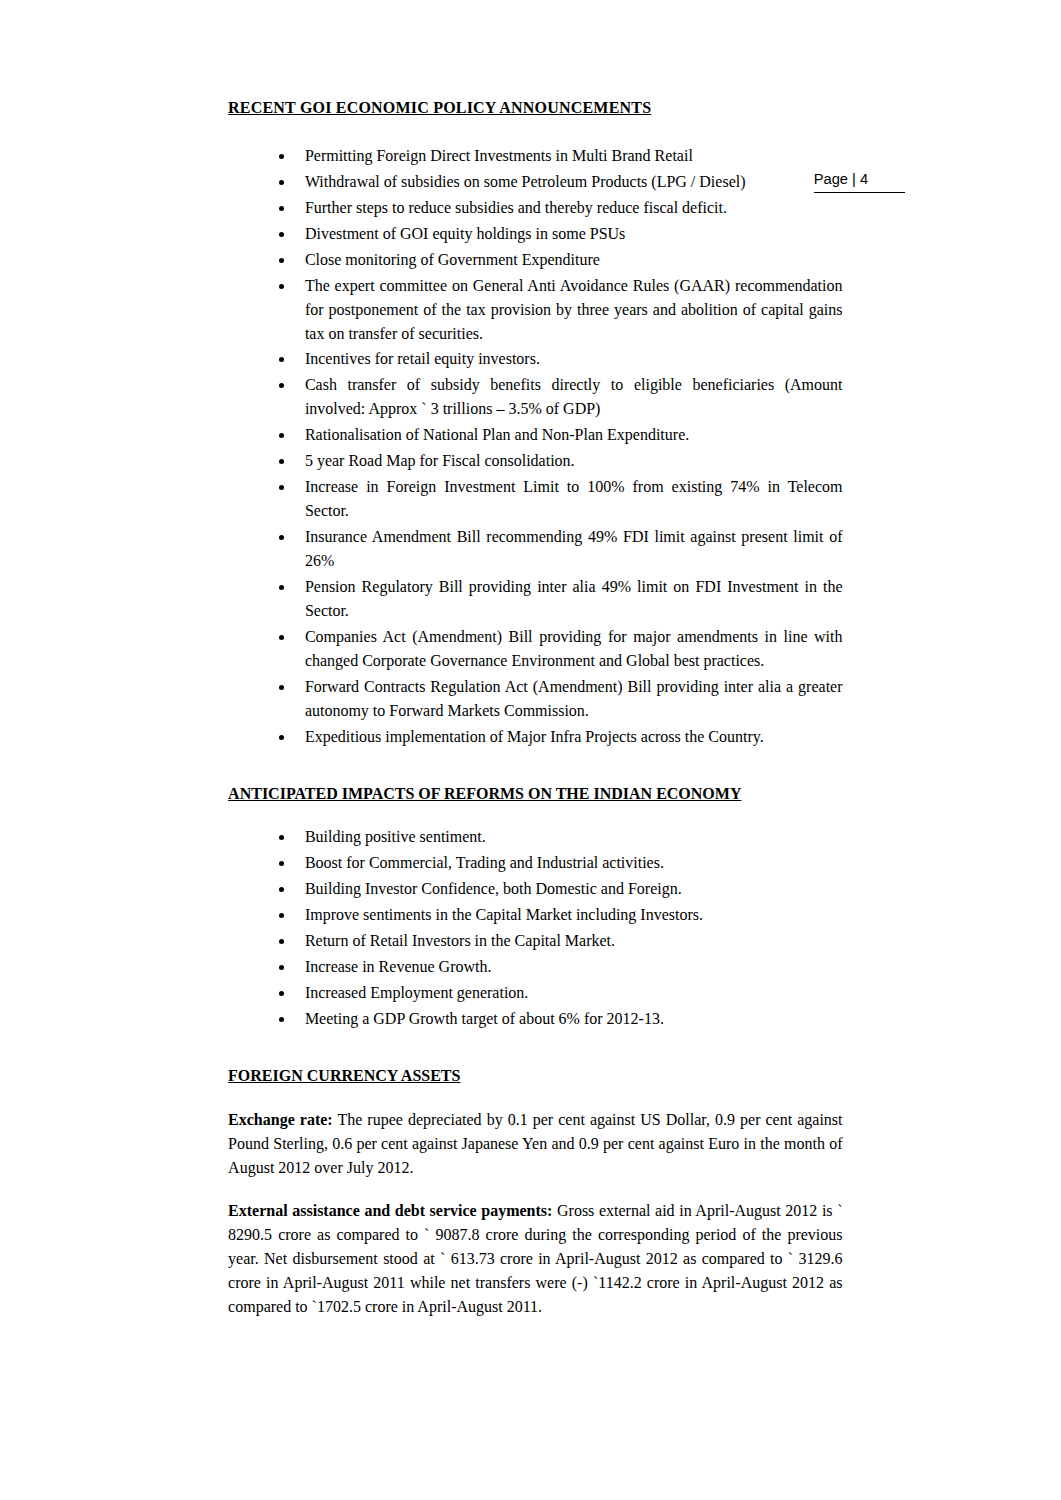Page | 4
RECENT GOI ECONOMIC POLICY ANNOUNCEMENTS
Permitting Foreign Direct Investments in Multi Brand Retail
Withdrawal of subsidies on some Petroleum Products (LPG / Diesel)
Further steps to reduce subsidies and thereby reduce fiscal deficit.
Divestment of GOI equity holdings in some PSUs
Close monitoring of Government Expenditure
The expert committee on General Anti Avoidance Rules (GAAR) recommendation for postponement of the tax provision by three years and abolition of capital gains tax on transfer of securities.
Incentives for retail equity investors.
Cash transfer of subsidy benefits directly to eligible beneficiaries (Amount involved: Approx ` 3 trillions – 3.5% of GDP)
Rationalisation of National Plan and Non-Plan Expenditure.
5 year Road Map for Fiscal consolidation.
Increase in Foreign Investment Limit to 100% from existing 74% in Telecom Sector.
Insurance Amendment Bill recommending 49% FDI limit against present limit of 26%
Pension Regulatory Bill providing inter alia 49% limit on FDI Investment in the Sector.
Companies Act (Amendment) Bill providing for major amendments in line with changed Corporate Governance Environment and Global best practices.
Forward Contracts Regulation Act (Amendment) Bill providing inter alia a greater autonomy to Forward Markets Commission.
Expeditious implementation of Major Infra Projects across the Country.
ANTICIPATED IMPACTS OF REFORMS ON THE INDIAN ECONOMY
Building positive sentiment.
Boost for Commercial, Trading and Industrial activities.
Building Investor Confidence, both Domestic and Foreign.
Improve sentiments in the Capital Market including Investors.
Return of Retail Investors in the Capital Market.
Increase in Revenue Growth.
Increased Employment generation.
Meeting a GDP Growth target of about 6% for 2012-13.
FOREIGN CURRENCY ASSETS
Exchange rate: The rupee depreciated by 0.1 per cent against US Dollar, 0.9 per cent against Pound Sterling, 0.6 per cent against Japanese Yen and 0.9 per cent against Euro in the month of August 2012 over July 2012.
External assistance and debt service payments: Gross external aid in April-August 2012 is ` 8290.5 crore as compared to ` 9087.8 crore during the corresponding period of the previous year. Net disbursement stood at ` 613.73 crore in April-August 2012 as compared to ` 3129.6 crore in April-August 2011 while net transfers were (-) `1142.2 crore in April-August 2012 as compared to `1702.5 crore in April-August 2011.